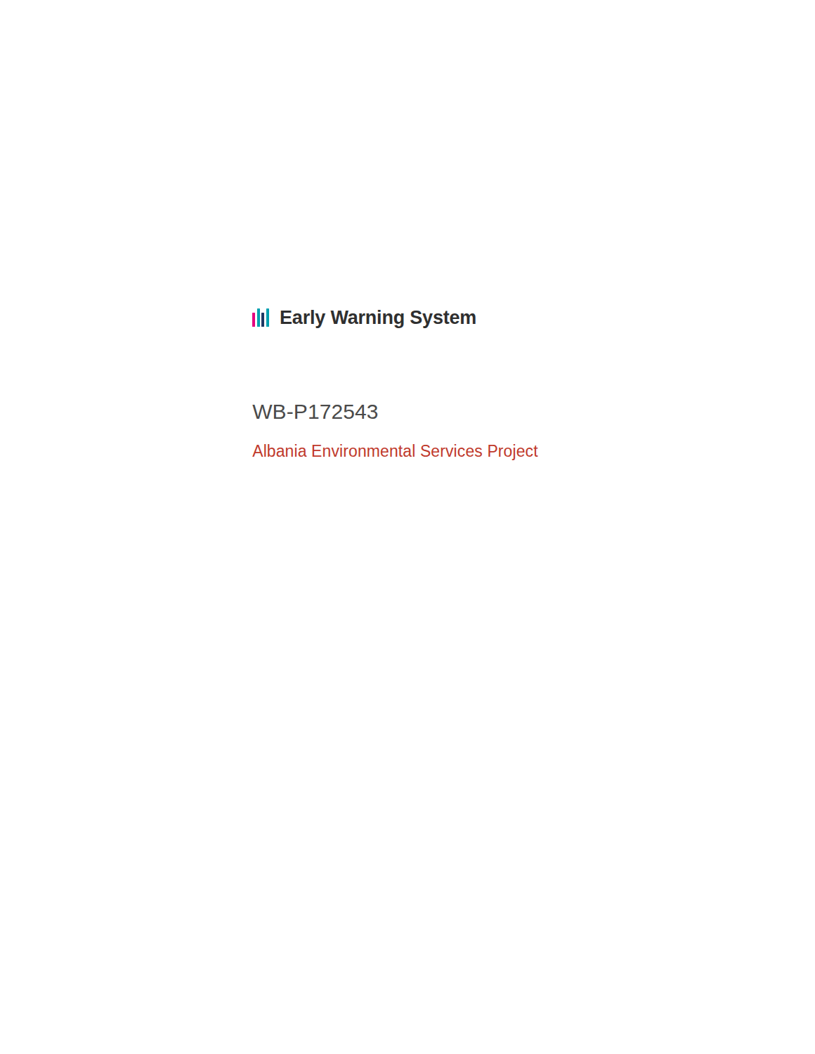Early Warning System
WB-P172543
Albania Environmental Services Project